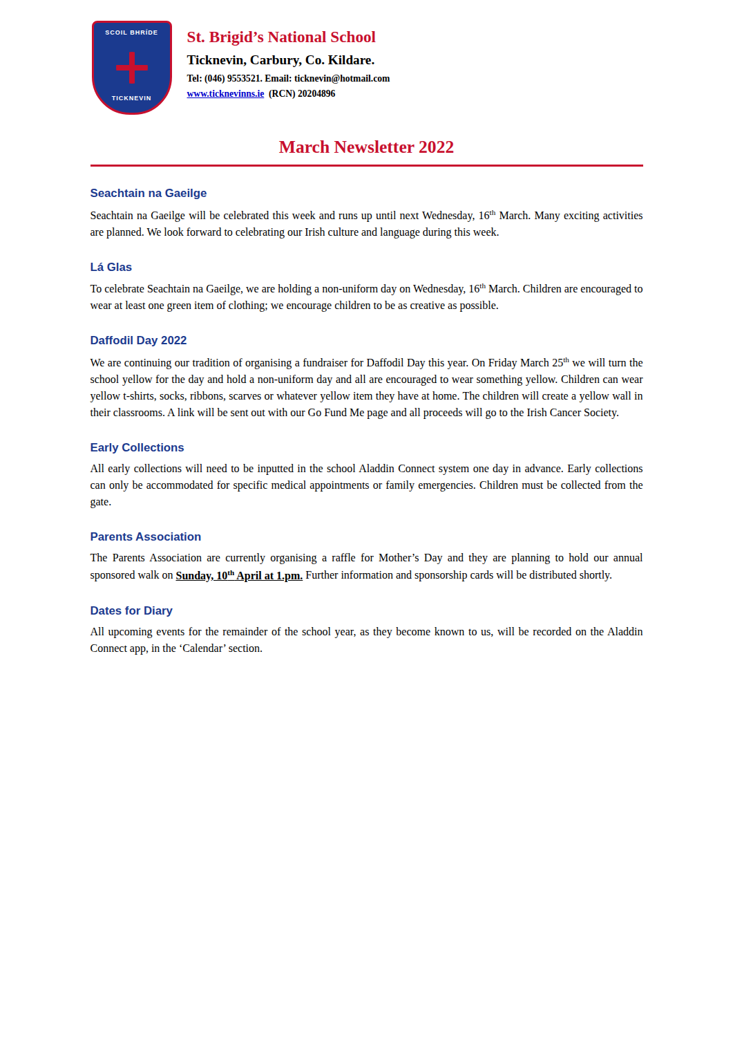SCOIL BHRÍDE
TICKNEVIN
St. Brigid’s National School
Ticknevin, Carbury, Co. Kildare.
Tel: (046) 9553521. Email: ticknevin@hotmail.com
www.ticknevinns.ie (RCN) 20204896
March Newsletter 2022
Seachtain na Gaeilge
Seachtain na Gaeilge will be celebrated this week and runs up until next Wednesday, 16th March. Many exciting activities are planned. We look forward to celebrating our Irish culture and language during this week.
Lá Glas
To celebrate Seachtain na Gaeilge, we are holding a non-uniform day on Wednesday, 16th March. Children are encouraged to wear at least one green item of clothing; we encourage children to be as creative as possible.
Daffodil Day 2022
We are continuing our tradition of organising a fundraiser for Daffodil Day this year. On Friday March 25th we will turn the school yellow for the day and hold a non-uniform day and all are encouraged to wear something yellow. Children can wear yellow t-shirts, socks, ribbons, scarves or whatever yellow item they have at home. The children will create a yellow wall in their classrooms. A link will be sent out with our Go Fund Me page and all proceeds will go to the Irish Cancer Society.
Early Collections
All early collections will need to be inputted in the school Aladdin Connect system one day in advance. Early collections can only be accommodated for specific medical appointments or family emergencies. Children must be collected from the gate.
Parents Association
The Parents Association are currently organising a raffle for Mother’s Day and they are planning to hold our annual sponsored walk on Sunday, 10th April at 1.pm. Further information and sponsorship cards will be distributed shortly.
Dates for Diary
All upcoming events for the remainder of the school year, as they become known to us, will be recorded on the Aladdin Connect app, in the ‘Calendar’ section.